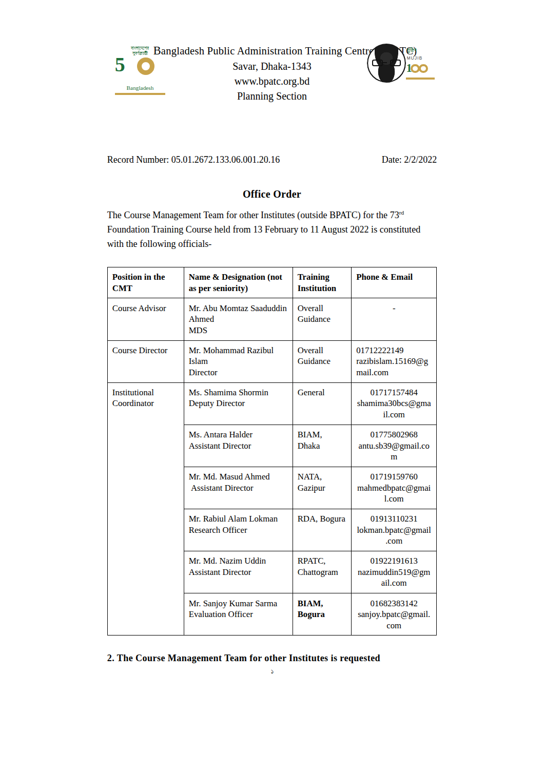বাংলাদেশের
সুবর্ণজয়ন্তী 5 Bangladesh
মুজিব
MUJIB
1
Bangladesh Public Administration Training Centre (BPATC)
Savar, Dhaka-1343
www.bpatc.org.bd
Planning Section
Record Number: 05.01.2672.133.06.001.20.16
Date: 2/2/2022
Office Order
The Course Management Team for other Institutes (outside BPATC) for the 73rd Foundation Training Course held from 13 February to 11 August 2022 is constituted with the following officials-
| Position in the CMT | Name & Designation (not as per seniority) | Training Institution | Phone & Email |
| --- | --- | --- | --- |
| Course Advisor | Mr. Abu Momtaz Saaduddin Ahmed MDS | Overall Guidance | - |
| Course Director | Mr. Mohammad Razibul Islam Director | Overall Guidance | 01712222149 razibislam.15169@gmail.com |
| Institutional Coordinator | Ms. Shamima Shormin Deputy Director | General | 01717157484 shamima30bcs@gmail.com |
| Ms. Antara Halder Assistant Director | BIAM, Dhaka | 01775802968 antu.sb39@gmail.com |
| Mr. Md. Masud Ahmed Assistant Director | NATA, Gazipur | 01719159760 mahmedbpatc@gmail.com |
| Mr. Rabiul Alam Lokman Research Officer | RDA, Bogura | 01913110231 lokman.bpatc@gmail.com |
| Mr. Md. Nazim Uddin Assistant Director | RPATC, Chattogram | 01922191613 nazimuddin519@gmail.com |
| Mr. Sanjoy Kumar Sarma Evaluation Officer | BIAM, Bogura | 01682383142 sanjoy.bpatc@gmail.com |
2. The Course Management Team for other Institutes is requested
১